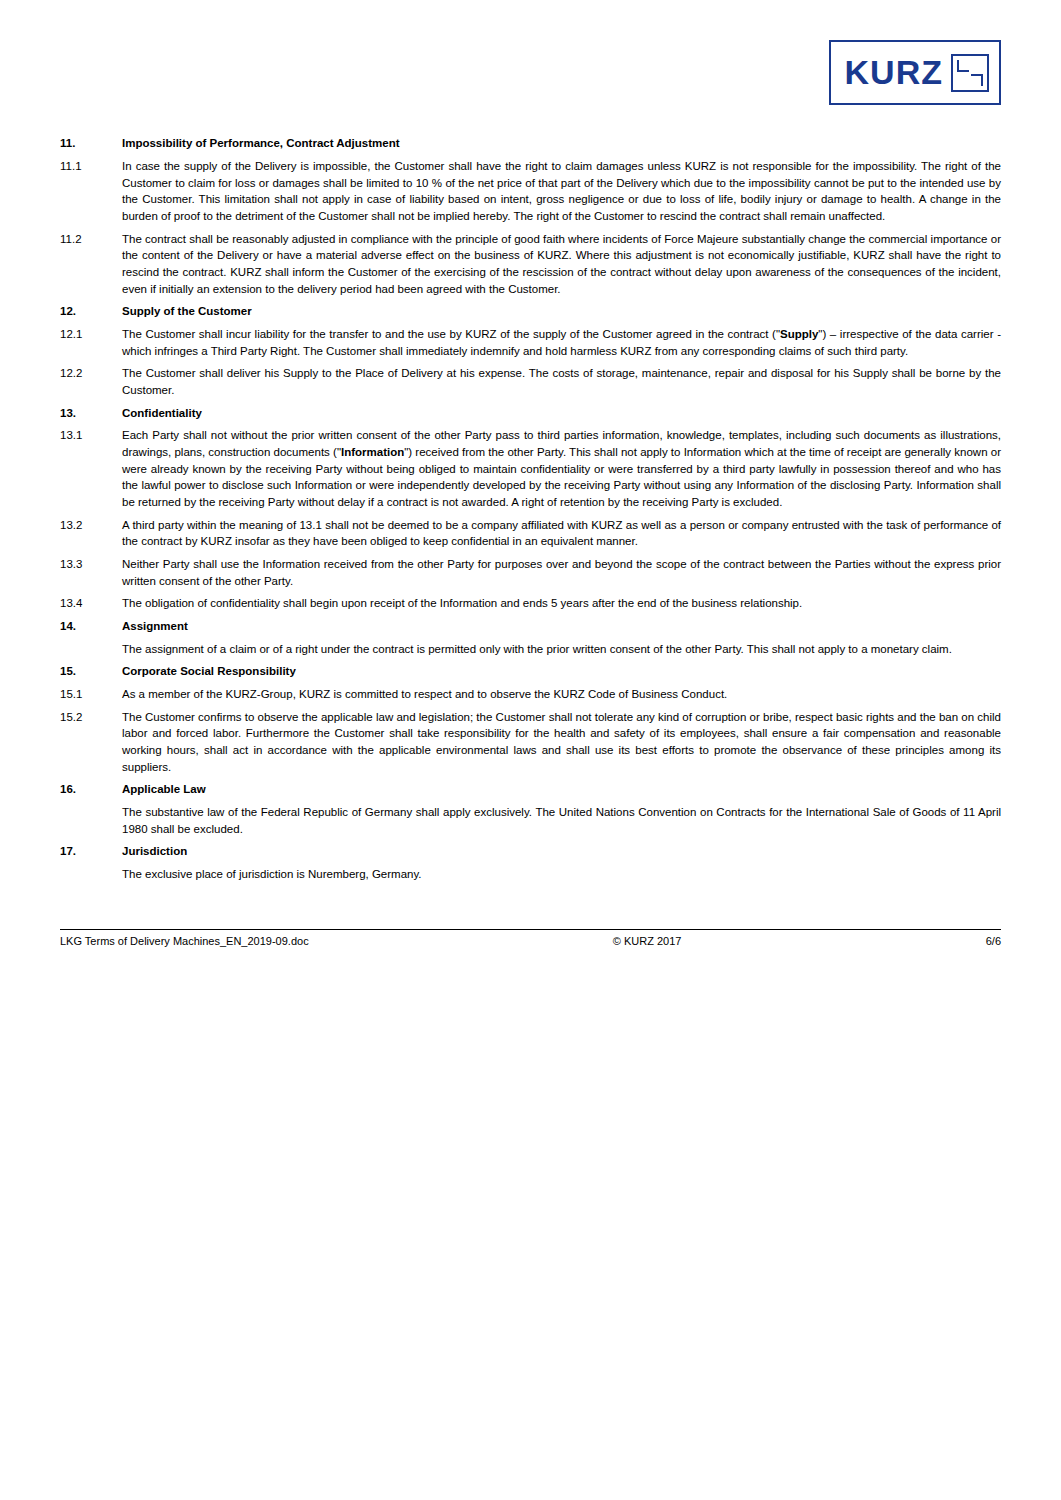KURZ
| 11. | Impossibility of Performance, Contract Adjustment |
| 11.1 | In case the supply of the Delivery is impossible, the Customer shall have the right to claim damages unless KURZ is not responsible for the impossibility. The right of the Customer to claim for loss or damages shall be limited to 10 % of the net price of that part of the Delivery which due to the impossibility cannot be put to the intended use by the Customer. This limitation shall not apply in case of liability based on intent, gross negligence or due to loss of life, bodily injury or damage to health. A change in the burden of proof to the detriment of the Customer shall not be implied hereby. The right of the Customer to rescind the contract shall remain unaffected. |
| 11.2 | The contract shall be reasonably adjusted in compliance with the principle of good faith where incidents of Force Majeure substantially change the commercial importance or the content of the Delivery or have a material adverse effect on the business of KURZ. Where this adjustment is not economically justifiable, KURZ shall have the right to rescind the contract. KURZ shall inform the Customer of the exercising of the rescission of the contract without delay upon awareness of the consequences of the incident, even if initially an extension to the delivery period had been agreed with the Customer. |
| 12. | Supply of the Customer |
| 12.1 | The Customer shall incur liability for the transfer to and the use by KURZ of the supply of the Customer agreed in the contract (" Supply ") – irrespective of the data carrier - which infringes a Third Party Right. The Customer shall immediately indemnify and hold harmless KURZ from any corresponding claims of such third party. |
| 12.2 | The Customer shall deliver his Supply to the Place of Delivery at his expense. The costs of storage, maintenance, repair and disposal for his Supply shall be borne by the Customer. |
| 13. | Confidentiality |
| 13.1 | Each Party shall not without the prior written consent of the other Party pass to third parties information, knowledge, templates, including such documents as illustrations, drawings, plans, construction documents (" Information ") received from the other Party. This shall not apply to Information which at the time of receipt are generally known or were already known by the receiving Party without being obliged to maintain confidentiality or were transferred by a third party lawfully in possession thereof and who has the lawful power to disclose such Information or were independently developed by the receiving Party without using any Information of the disclosing Party. Information shall be returned by the receiving Party without delay if a contract is not awarded. A right of retention by the receiving Party is excluded. |
| 13.2 | A third party within the meaning of 13.1 shall not be deemed to be a company affiliated with KURZ as well as a person or company entrusted with the task of performance of the contract by KURZ insofar as they have been obliged to keep confidential in an equivalent manner. |
| 13.3 | Neither Party shall use the Information received from the other Party for purposes over and beyond the scope of the contract between the Parties without the express prior written consent of the other Party. |
| 13.4 | The obligation of confidentiality shall begin upon receipt of the Information and ends 5 years after the end of the business relationship. |
| 14. | Assignment |
| | The assignment of a claim or of a right under the contract is permitted only with the prior written consent of the other Party. This shall not apply to a monetary claim. |
| 15. | Corporate Social Responsibility |
| 15.1 | As a member of the KURZ-Group, KURZ is committed to respect and to observe the KURZ Code of Business Conduct. |
| 15.2 | The Customer confirms to observe the applicable law and legislation; the Customer shall not tolerate any kind of corruption or bribe, respect basic rights and the ban on child labor and forced labor. Furthermore the Customer shall take responsibility for the health and safety of its employees, shall ensure a fair compensation and reasonable working hours, shall act in accordance with the applicable environmental laws and shall use its best efforts to promote the observance of these principles among its suppliers. |
| 16. | Applicable Law |
| | The substantive law of the Federal Republic of Germany shall apply exclusively. The United Nations Convention on Contracts for the International Sale of Goods of 11 April 1980 shall be excluded. |
| 17. | Jurisdiction |
| | The exclusive place of jurisdiction is Nuremberg, Germany. |
LKG Terms of Delivery Machines_EN_2019-09.doc © KURZ 2017 6/6